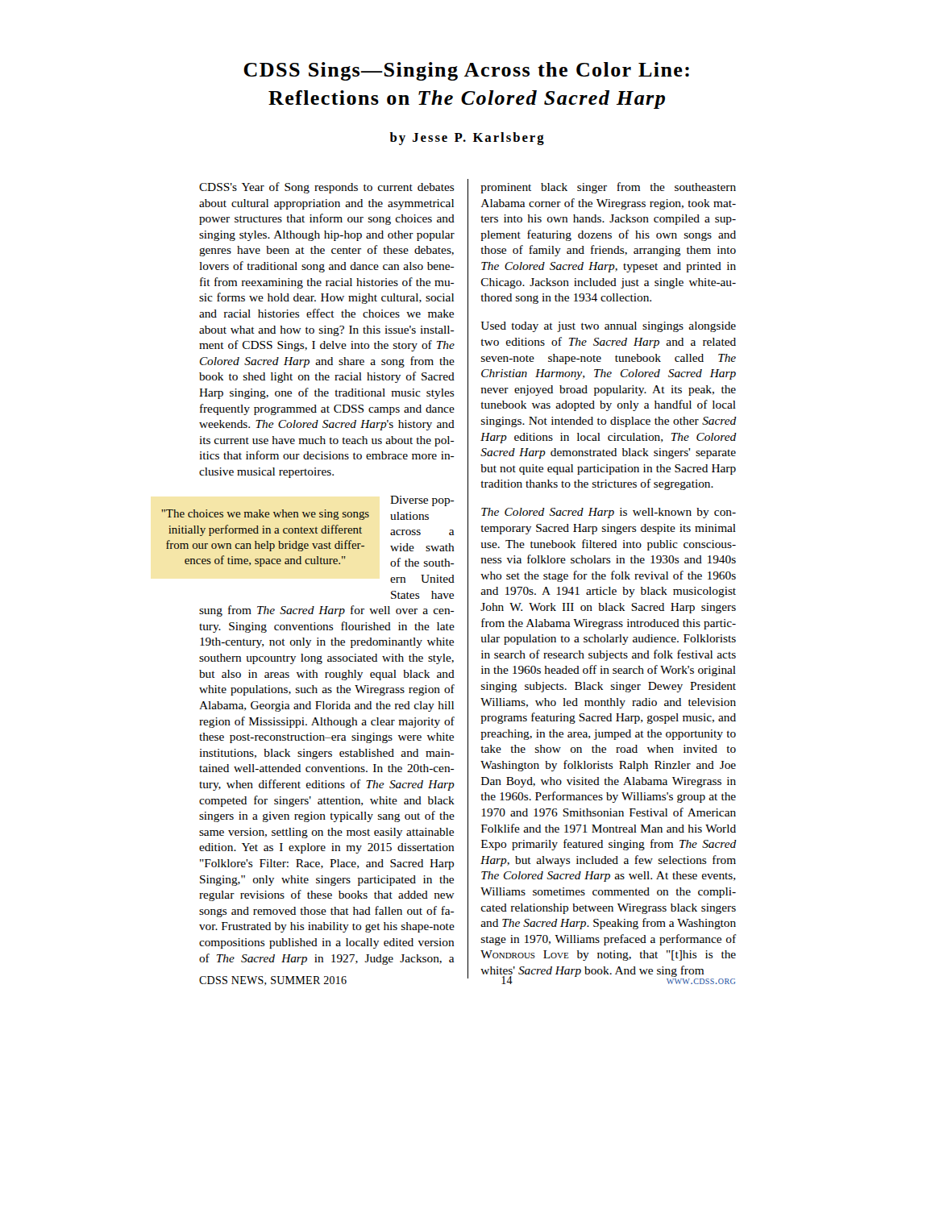CDSS Sings—Singing Across the Color Line:
Reflections on The Colored Sacred Harp
by Jesse P. Karlsberg
CDSS's Year of Song responds to current debates about cultural appropriation and the asymmetrical power structures that inform our song choices and singing styles. Although hip-hop and other popular genres have been at the center of these debates, lovers of traditional song and dance can also benefit from reexamining the racial histories of the music forms we hold dear. How might cultural, social and racial histories effect the choices we make about what and how to sing? In this issue's installment of CDSS Sings, I delve into the story of The Colored Sacred Harp and share a song from the book to shed light on the racial history of Sacred Harp singing, one of the traditional music styles frequently programmed at CDSS camps and dance weekends. The Colored Sacred Harp's history and its current use have much to teach us about the politics that inform our decisions to embrace more inclusive musical repertoires.
"The choices we make when we sing songs initially performed in a context different from our own can help bridge vast differences of time, space and culture."
Diverse populations across a wide swath of the southern United States have sung from The Sacred Harp for well over a century. Singing conventions flourished in the late 19th-century, not only in the predominantly white southern upcountry long associated with the style, but also in areas with roughly equal black and white populations, such as the Wiregrass region of Alabama, Georgia and Florida and the red clay hill region of Mississippi. Although a clear majority of these post-reconstruction–era singings were white institutions, black singers established and maintained well-attended conventions. In the 20th-century, when different editions of The Sacred Harp competed for singers' attention, white and black singers in a given region typically sang out of the same version, settling on the most easily attainable edition. Yet as I explore in my 2015 dissertation "Folklore's Filter: Race, Place, and Sacred Harp Singing," only white singers participated in the regular revisions of these books that added new songs and removed those that had fallen out of favor. Frustrated by his inability to get his shape-note compositions published in a locally edited version of The Sacred Harp in 1927, Judge Jackson, a prominent black singer from the southeastern Alabama corner of the Wiregrass region, took matters into his own hands. Jackson compiled a supplement featuring dozens of his own songs and those of family and friends, arranging them into The Colored Sacred Harp, typeset and printed in Chicago. Jackson included just a single white-authored song in the 1934 collection.
Used today at just two annual singings alongside two editions of The Sacred Harp and a related seven-note shape-note tunebook called The Christian Harmony, The Colored Sacred Harp never enjoyed broad popularity. At its peak, the tunebook was adopted by only a handful of local singings. Not intended to displace the other Sacred Harp editions in local circulation, The Colored Sacred Harp demonstrated black singers' separate but not quite equal participation in the Sacred Harp tradition thanks to the strictures of segregation.
The Colored Sacred Harp is well-known by contemporary Sacred Harp singers despite its minimal use. The tunebook filtered into public consciousness via folklore scholars in the 1930s and 1940s who set the stage for the folk revival of the 1960s and 1970s. A 1941 article by black musicologist John W. Work III on black Sacred Harp singers from the Alabama Wiregrass introduced this particular population to a scholarly audience. Folklorists in search of research subjects and folk festival acts in the 1960s headed off in search of Work's original singing subjects. Black singer Dewey President Williams, who led monthly radio and television programs featuring Sacred Harp, gospel music, and preaching, in the area, jumped at the opportunity to take the show on the road when invited to Washington by folklorists Ralph Rinzler and Joe Dan Boyd, who visited the Alabama Wiregrass in the 1960s. Performances by Williams's group at the 1970 and 1976 Smithsonian Festival of American Folklife and the 1971 Montreal Man and his World Expo primarily featured singing from The Sacred Harp, but always included a few selections from The Colored Sacred Harp as well. At these events, Williams sometimes commented on the complicated relationship between Wiregrass black singers and The Sacred Harp. Speaking from a Washington stage in 1970, Williams prefaced a performance of Wondrous Love by noting, that "[t]his is the whites' Sacred Harp book. And we sing from
CDSS NEWS, SUMMER 2016 www.cdss.org
14